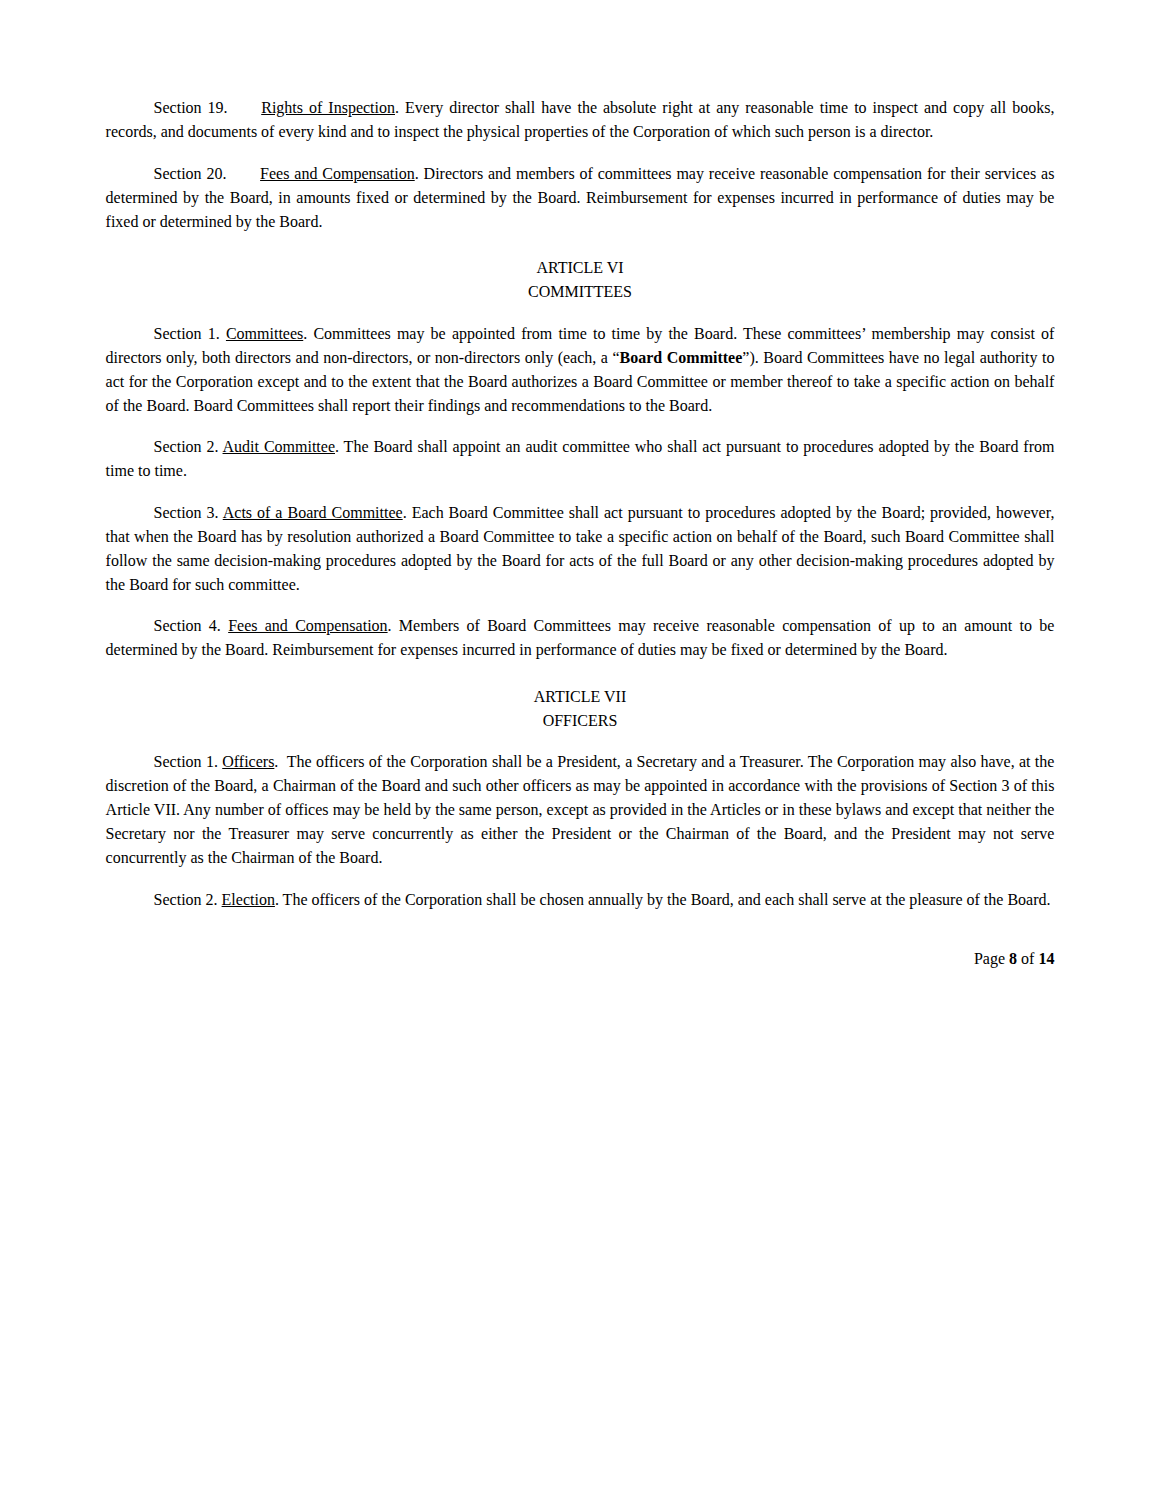Section 19. Rights of Inspection. Every director shall have the absolute right at any reasonable time to inspect and copy all books, records, and documents of every kind and to inspect the physical properties of the Corporation of which such person is a director.
Section 20. Fees and Compensation. Directors and members of committees may receive reasonable compensation for their services as determined by the Board, in amounts fixed or determined by the Board. Reimbursement for expenses incurred in performance of duties may be fixed or determined by the Board.
ARTICLE VI
COMMITTEES
Section 1. Committees. Committees may be appointed from time to time by the Board. These committees’ membership may consist of directors only, both directors and non-directors, or non-directors only (each, a “Board Committee”). Board Committees have no legal authority to act for the Corporation except and to the extent that the Board authorizes a Board Committee or member thereof to take a specific action on behalf of the Board. Board Committees shall report their findings and recommendations to the Board.
Section 2. Audit Committee. The Board shall appoint an audit committee who shall act pursuant to procedures adopted by the Board from time to time.
Section 3. Acts of a Board Committee. Each Board Committee shall act pursuant to procedures adopted by the Board; provided, however, that when the Board has by resolution authorized a Board Committee to take a specific action on behalf of the Board, such Board Committee shall follow the same decision-making procedures adopted by the Board for acts of the full Board or any other decision-making procedures adopted by the Board for such committee.
Section 4. Fees and Compensation. Members of Board Committees may receive reasonable compensation of up to an amount to be determined by the Board. Reimbursement for expenses incurred in performance of duties may be fixed or determined by the Board.
ARTICLE VII
OFFICERS
Section 1. Officers. The officers of the Corporation shall be a President, a Secretary and a Treasurer. The Corporation may also have, at the discretion of the Board, a Chairman of the Board and such other officers as may be appointed in accordance with the provisions of Section 3 of this Article VII. Any number of offices may be held by the same person, except as provided in the Articles or in these bylaws and except that neither the Secretary nor the Treasurer may serve concurrently as either the President or the Chairman of the Board, and the President may not serve concurrently as the Chairman of the Board.
Section 2. Election. The officers of the Corporation shall be chosen annually by the Board, and each shall serve at the pleasure of the Board.
Page 8 of 14